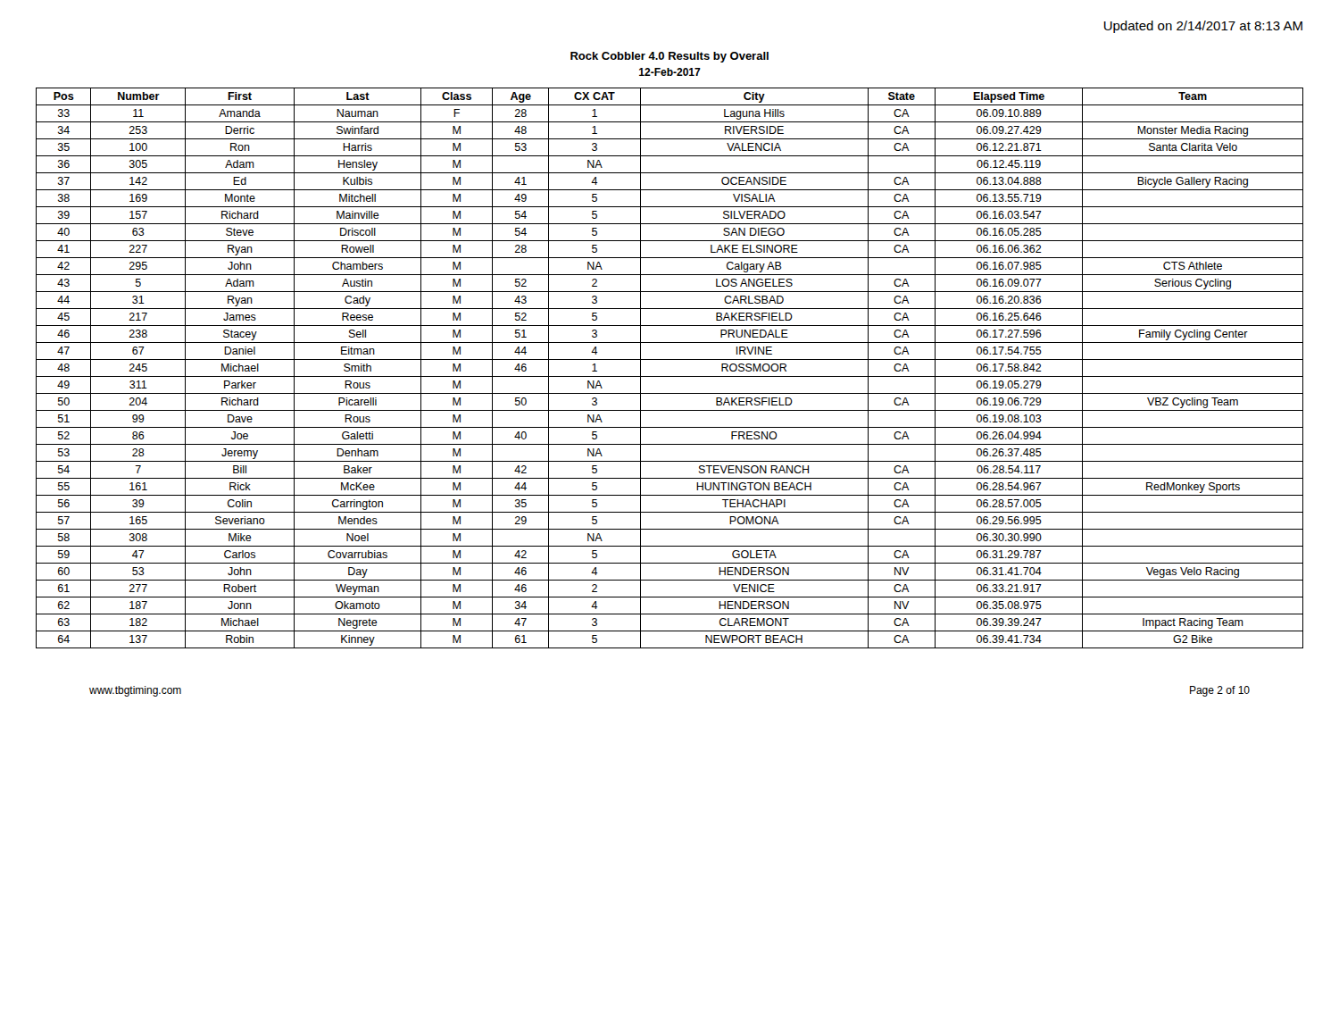Updated on 2/14/2017 at 8:13 AM
Rock Cobbler 4.0 Results by Overall
12-Feb-2017
| Pos | Number | First | Last | Class | Age | CX CAT | City | State | Elapsed Time | Team |
| --- | --- | --- | --- | --- | --- | --- | --- | --- | --- | --- |
| 33 | 11 | Amanda | Nauman | F | 28 | 1 | Laguna Hills | CA | 06.09.10.889 | |
| 34 | 253 | Derric | Swinfard | M | 48 | 1 | RIVERSIDE | CA | 06.09.27.429 | Monster Media Racing |
| 35 | 100 | Ron | Harris | M | 53 | 3 | VALENCIA | CA | 06.12.21.871 | Santa Clarita Velo |
| 36 | 305 | Adam | Hensley | M | | NA | | | 06.12.45.119 | |
| 37 | 142 | Ed | Kulbis | M | 41 | 4 | OCEANSIDE | CA | 06.13.04.888 | Bicycle Gallery Racing |
| 38 | 169 | Monte | Mitchell | M | 49 | 5 | VISALIA | CA | 06.13.55.719 | |
| 39 | 157 | Richard | Mainville | M | 54 | 5 | SILVERADO | CA | 06.16.03.547 | |
| 40 | 63 | Steve | Driscoll | M | 54 | 5 | SAN DIEGO | CA | 06.16.05.285 | |
| 41 | 227 | Ryan | Rowell | M | 28 | 5 | LAKE ELSINORE | CA | 06.16.06.362 | |
| 42 | 295 | John | Chambers | M | | NA | Calgary AB | | 06.16.07.985 | CTS Athlete |
| 43 | 5 | Adam | Austin | M | 52 | 2 | LOS ANGELES | CA | 06.16.09.077 | Serious Cycling |
| 44 | 31 | Ryan | Cady | M | 43 | 3 | CARLSBAD | CA | 06.16.20.836 | |
| 45 | 217 | James | Reese | M | 52 | 5 | BAKERSFIELD | CA | 06.16.25.646 | |
| 46 | 238 | Stacey | Sell | M | 51 | 3 | PRUNEDALE | CA | 06.17.27.596 | Family Cycling Center |
| 47 | 67 | Daniel | Eitman | M | 44 | 4 | IRVINE | CA | 06.17.54.755 | |
| 48 | 245 | Michael | Smith | M | 46 | 1 | ROSSMOOR | CA | 06.17.58.842 | |
| 49 | 311 | Parker | Rous | M | | NA | | | 06.19.05.279 | |
| 50 | 204 | Richard | Picarelli | M | 50 | 3 | BAKERSFIELD | CA | 06.19.06.729 | VBZ Cycling Team |
| 51 | 99 | Dave | Rous | M | | NA | | | 06.19.08.103 | |
| 52 | 86 | Joe | Galetti | M | 40 | 5 | FRESNO | CA | 06.26.04.994 | |
| 53 | 28 | Jeremy | Denham | M | | NA | | | 06.26.37.485 | |
| 54 | 7 | Bill | Baker | M | 42 | 5 | STEVENSON RANCH | CA | 06.28.54.117 | |
| 55 | 161 | Rick | McKee | M | 44 | 5 | HUNTINGTON BEACH | CA | 06.28.54.967 | RedMonkey Sports |
| 56 | 39 | Colin | Carrington | M | 35 | 5 | TEHACHAPI | CA | 06.28.57.005 | |
| 57 | 165 | Severiano | Mendes | M | 29 | 5 | POMONA | CA | 06.29.56.995 | |
| 58 | 308 | Mike | Noel | M | | NA | | | 06.30.30.990 | |
| 59 | 47 | Carlos | Covarrubias | M | 42 | 5 | GOLETA | CA | 06.31.29.787 | |
| 60 | 53 | John | Day | M | 46 | 4 | HENDERSON | NV | 06.31.41.704 | Vegas Velo Racing |
| 61 | 277 | Robert | Weyman | M | 46 | 2 | VENICE | CA | 06.33.21.917 | |
| 62 | 187 | Jonn | Okamoto | M | 34 | 4 | HENDERSON | NV | 06.35.08.975 | |
| 63 | 182 | Michael | Negrete | M | 47 | 3 | CLAREMONT | CA | 06.39.39.247 | Impact Racing Team |
| 64 | 137 | Robin | Kinney | M | 61 | 5 | NEWPORT BEACH | CA | 06.39.41.734 | G2 Bike |
www.tbgtiming.com Page 2 of 10